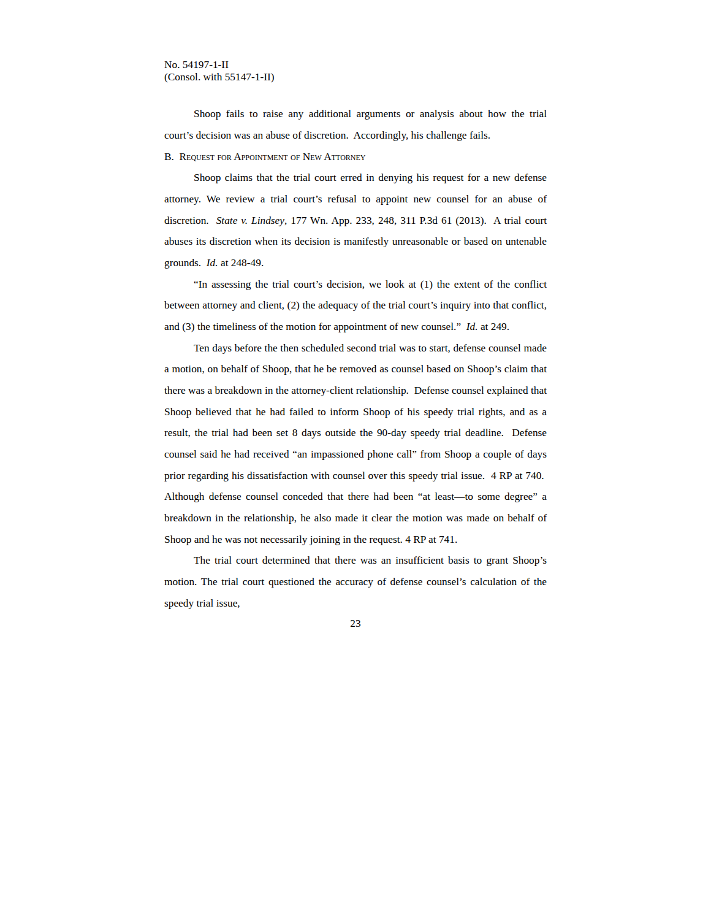No. 54197-1-II
(Consol. with 55147-1-II)
Shoop fails to raise any additional arguments or analysis about how the trial court’s decision was an abuse of discretion. Accordingly, his challenge fails.
B. Request for Appointment of New Attorney
Shoop claims that the trial court erred in denying his request for a new defense attorney. We review a trial court’s refusal to appoint new counsel for an abuse of discretion. State v. Lindsey, 177 Wn. App. 233, 248, 311 P.3d 61 (2013). A trial court abuses its discretion when its decision is manifestly unreasonable or based on untenable grounds. Id. at 248-49.
“In assessing the trial court’s decision, we look at (1) the extent of the conflict between attorney and client, (2) the adequacy of the trial court’s inquiry into that conflict, and (3) the timeliness of the motion for appointment of new counsel.” Id. at 249.
Ten days before the then scheduled second trial was to start, defense counsel made a motion, on behalf of Shoop, that he be removed as counsel based on Shoop’s claim that there was a breakdown in the attorney-client relationship. Defense counsel explained that Shoop believed that he had failed to inform Shoop of his speedy trial rights, and as a result, the trial had been set 8 days outside the 90-day speedy trial deadline. Defense counsel said he had received “an impassioned phone call” from Shoop a couple of days prior regarding his dissatisfaction with counsel over this speedy trial issue. 4 RP at 740. Although defense counsel conceded that there had been “at least—to some degree” a breakdown in the relationship, he also made it clear the motion was made on behalf of Shoop and he was not necessarily joining in the request. 4 RP at 741.
The trial court determined that there was an insufficient basis to grant Shoop’s motion. The trial court questioned the accuracy of defense counsel’s calculation of the speedy trial issue,
23